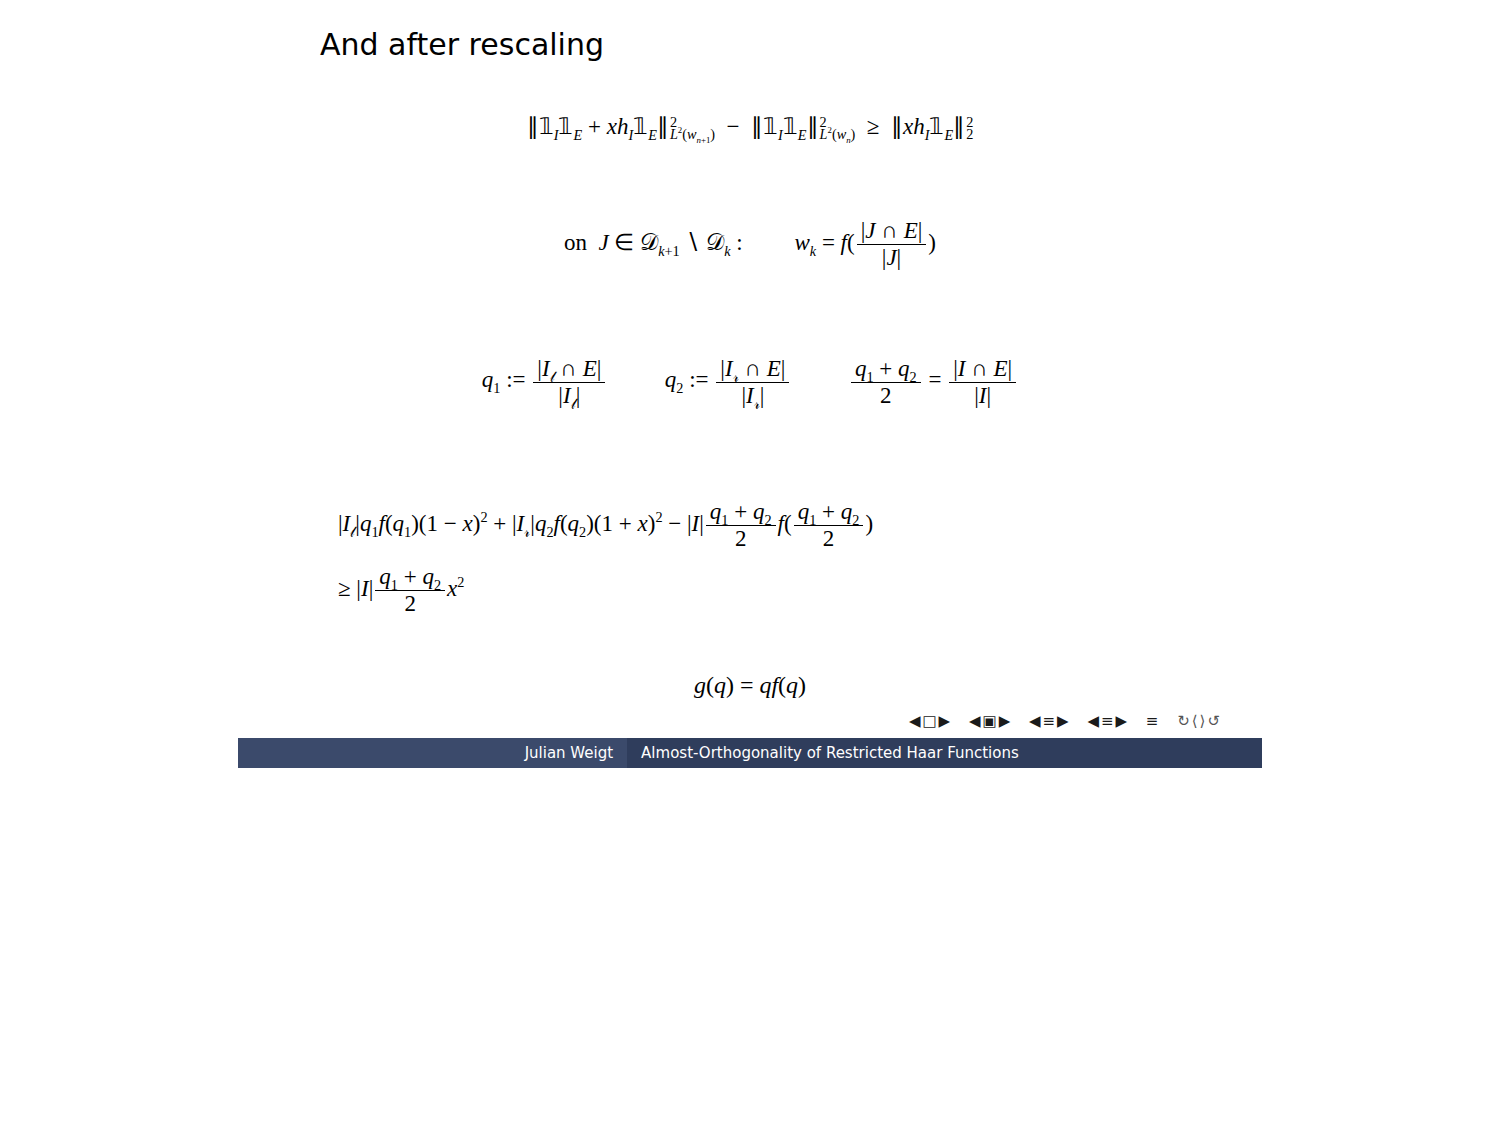And after rescaling
∥𝟙I𝟙E + xhI𝟙E∥2 L2(wn+1) − ∥𝟙I𝟙E∥2 L2(wn) ≥ ∥xhI𝟙E∥22
on J ∈ 𝒟k+1 ∖ 𝒟k : wk = f(|J ∩ E||J|)
q1 := |I𝓁 ∩ E||I𝓁| q2 := |I𝓇 ∩ E||I𝓇| q1 + q22 = |I ∩ E||I|
|I𝓁|q1f(q1)(1 − x)2 + |I𝓇|q2f(q2)(1 + x)2 − |I|q1 + q22 f(q1 + q22)
≥ |I|q1 + q22 x2
g(q) = qf(q)
◀□▶ ◀▣▶ ◀≡▶ ◀≡▶ ≡ ↻⟨⟩↺
Julian Weigt
Almost-Orthogonality of Restricted Haar Functions